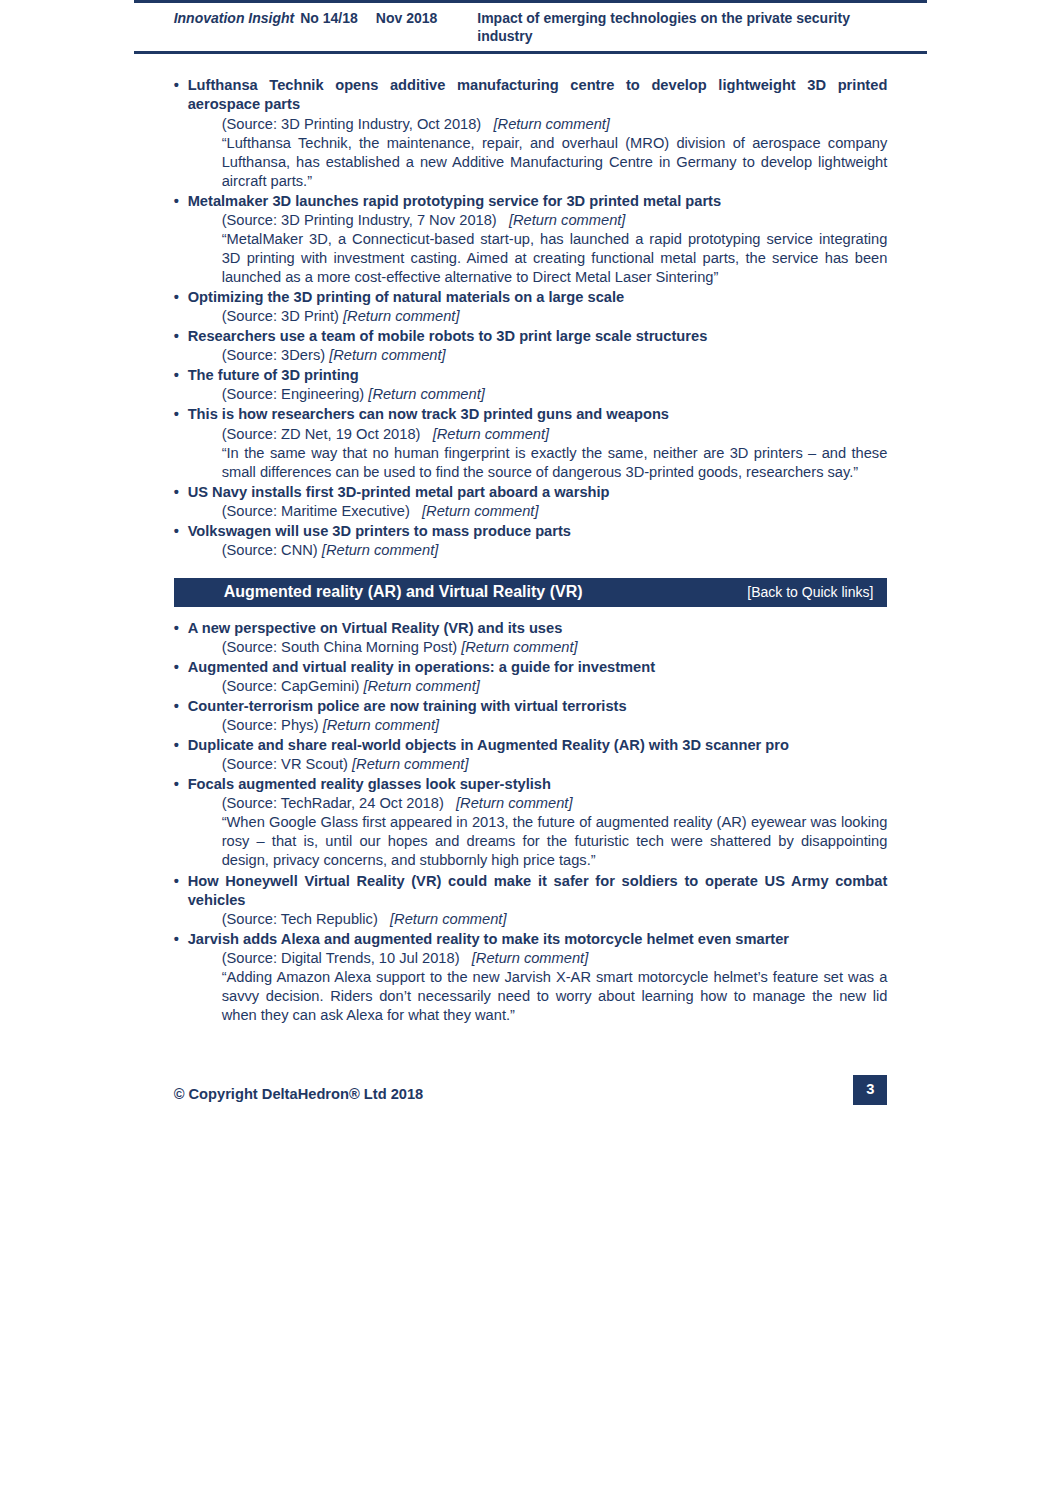Innovation Insight No 14/18 Nov 2018 Impact of emerging technologies on the private security industry
Lufthansa Technik opens additive manufacturing centre to develop lightweight 3D printed aerospace parts
(Source: 3D Printing Industry, Oct 2018) [Return comment]
“Lufthansa Technik, the maintenance, repair, and overhaul (MRO) division of aerospace company Lufthansa, has established a new Additive Manufacturing Centre in Germany to develop lightweight aircraft parts.”
Metalmaker 3D launches rapid prototyping service for 3D printed metal parts
(Source: 3D Printing Industry, 7 Nov 2018) [Return comment]
“MetalMaker 3D, a Connecticut-based start-up, has launched a rapid prototyping service integrating 3D printing with investment casting. Aimed at creating functional metal parts, the service has been launched as a more cost-effective alternative to Direct Metal Laser Sintering”
Optimizing the 3D printing of natural materials on a large scale
(Source: 3D Print) [Return comment]
Researchers use a team of mobile robots to 3D print large scale structures
(Source: 3Ders) [Return comment]
The future of 3D printing
(Source: Engineering) [Return comment]
This is how researchers can now track 3D printed guns and weapons
(Source: ZD Net, 19 Oct 2018) [Return comment]
“In the same way that no human fingerprint is exactly the same, neither are 3D printers – and these small differences can be used to find the source of dangerous 3D-printed goods, researchers say.”
US Navy installs first 3D-printed metal part aboard a warship
(Source: Maritime Executive) [Return comment]
Volkswagen will use 3D printers to mass produce parts
(Source: CNN) [Return comment]
Augmented reality (AR) and Virtual Reality (VR) [Back to Quick links]
A new perspective on Virtual Reality (VR) and its uses
(Source: South China Morning Post) [Return comment]
Augmented and virtual reality in operations: a guide for investment
(Source: CapGemini) [Return comment]
Counter-terrorism police are now training with virtual terrorists
(Source: Phys) [Return comment]
Duplicate and share real-world objects in Augmented Reality (AR) with 3D scanner pro
(Source: VR Scout) [Return comment]
Focals augmented reality glasses look super-stylish
(Source: TechRadar, 24 Oct 2018) [Return comment]
“When Google Glass first appeared in 2013, the future of augmented reality (AR) eyewear was looking rosy – that is, until our hopes and dreams for the futuristic tech were shattered by disappointing design, privacy concerns, and stubbornly high price tags.”
How Honeywell Virtual Reality (VR) could make it safer for soldiers to operate US Army combat vehicles
(Source: Tech Republic) [Return comment]
Jarvish adds Alexa and augmented reality to make its motorcycle helmet even smarter
(Source: Digital Trends, 10 Jul 2018) [Return comment]
“Adding Amazon Alexa support to the new Jarvish X-AR smart motorcycle helmet’s feature set was a savvy decision. Riders don’t necessarily need to worry about learning how to manage the new lid when they can ask Alexa for what they want.”
© Copyright DeltaHedron® Ltd 2018
3